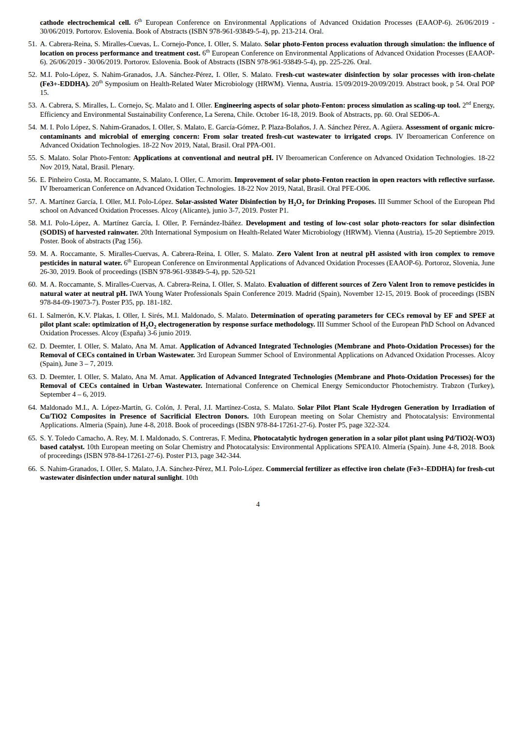cathode electrochemical cell. 6th European Conference on Environmental Applications of Advanced Oxidation Processes (EAAOP-6). 26/06/2019 - 30/06/2019. Portorov. Eslovenia. Book of Abstracts (ISBN 978-961-93849-5-4), pp. 213-214. Oral.
A. Cabrera-Reina, S. Miralles-Cuevas, L. Cornejo-Ponce, I. Oller, S. Malato. Solar photo-Fenton process evaluation through simulation: the influence of location on process performance and treatment cost. 6th European Conference on Environmental Applications of Advanced Oxidation Processes (EAAOP-6). 26/06/2019 - 30/06/2019. Portorov. Eslovenia. Book of Abstracts (ISBN 978-961-93849-5-4), pp. 225-226. Oral.
M.I. Polo-López, S. Nahim-Granados, J.A. Sánchez-Pérez, I. Oller, S. Malato. Fresh-cut wastewater disinfection by solar processes with iron-chelate (Fe3+-EDDHA). 20th Symposium on Health-Related Water Microbiology (HRWM). Vienna, Austria. 15/09/2019-20/09/2019. Abstract book, p 54. Oral POP 15.
A. Cabrera, S. Miralles, L. Cornejo, Sç. Malato and I. Oller. Engineering aspects of solar photo-Fenton: process simulation as scaling-up tool. 2nd Energy, Efficiency and Environmental Sustainability Conference, La Serena, Chile. October 16-18, 2019. Book of Abstracts, pp. 60. Oral SED06-A.
M. I. Polo López, S. Nahim-Granados, I. Oller, S. Malato, E. García-Gómez, P. Plaza-Bolaños, J. A. Sánchez Pérez, A. Agüera. Assessment of organic micro-contaminants and microbial of emerging concern: From solar treated fresh-cut wastewater to irrigated crops. IV Iberoamerican Conference on Advanced Oxidation Technologies. 18-22 Nov 2019, Natal, Brasil. Oral PPA-O01.
S. Malato. Solar Photo-Fenton: Applications at conventional and neutral pH. IV Iberoamerican Conference on Advanced Oxidation Technologies. 18-22 Nov 2019, Natal, Brasil. Plenary.
E. Pinheiro Costa, M. Roccamante, S. Malato, I. Oller, C. Amorim. Improvement of solar photo-Fenton reaction in open reactors with reflective surfasse. IV Iberoamerican Conference on Advanced Oxidation Technologies. 18-22 Nov 2019, Natal, Brasil. Oral PFE-O06.
A. Martínez García, I. Oller, M.I. Polo-López. Solar-assisted Water Disinfection by H2O2 for Drinking Proposes. III Summer School of the European Phd school on Advanced Oxidation Processes. Alcoy (Alicante), junio 3-7, 2019. Poster P1.
M.I. Polo-López, A. Martínez García, I. Oller, P. Fernández-Ibáñez. Development and testing of low-cost solar photo-reactors for solar disinfection (SODIS) of harvested rainwater. 20th International Symposium on Health-Related Water Microbiology (HRWM). Vienna (Austria), 15-20 Septiembre 2019. Poster. Book of abstracts (Pag 156).
M. A. Roccamante, S. Miralles-Cuervas, A. Cabrera-Reina, I. Oller, S. Malato. Zero Valent Iron at neutral pH assisted with iron complex to remove pesticides in natural water. 6th European Conference on Environmental Applications of Advanced Oxidation Processes (EAAOP-6). Portoroz, Slovenia, June 26-30, 2019. Book of proceedings (ISBN 978-961-93849-5-4), pp. 520-521
M. A. Roccamante, S. Miralles-Cuervas, A. Cabrera-Reina, I. Oller, S. Malato. Evaluation of different sources of Zero Valent Iron to remove pesticides in natural water at neutral pH. IWA Young Water Professionals Spain Conference 2019. Madrid (Spain), November 12-15, 2019. Book of proceedings (ISBN 978-84-09-19073-7). Poster P35, pp. 181-182.
I. Salmerón, K.V. Plakas, I. Oller, I. Sirés, M.I. Maldonado, S. Malato. Determination of operating parameters for CECs removal by EF and SPEF at pilot plant scale: optimization of H2O2 electrogeneration by response surface methodology. III Summer School of the European PhD School on Advanced Oxidation Processes. Alcoy (España) 3-6 junio 2019.
D. Deemter, I. Oller, S. Malato, Ana M. Amat. Application of Advanced Integrated Technologies (Membrane and Photo-Oxidation Processes) for the Removal of CECs contained in Urban Wastewater. 3rd European Summer School of Environmental Applications on Advanced Oxidation Processes. Alcoy (Spain), June 3 – 7, 2019.
D. Deemter, I. Oller, S. Malato, Ana M. Amat. Application of Advanced Integrated Technologies (Membrane and Photo-Oxidation Processes) for the Removal of CECs contained in Urban Wastewater. International Conference on Chemical Energy Semiconductor Photochemistry. Trabzon (Turkey), September 4 – 6, 2019.
Maldonado M.I., A. López-Martín, G. Colón, J. Peral, J.I. Martínez-Costa, S. Malato. Solar Pilot Plant Scale Hydrogen Generation by Irradiation of Cu/TiO2 Composites in Presence of Sacrificial Electron Donors. 10th European meeting on Solar Chemistry and Photocatalysis: Environmental Applications. Almeria (Spain), June 4-8, 2018. Book of proceedings (ISBN 978-84-17261-27-6). Poster P5, page 322-324.
S. Y. Toledo Camacho, A. Rey, M. I. Maldonado, S. Contreras, F. Medina, Photocatalytic hydrogen generation in a solar pilot plant using Pd/TiO2(-WO3) based catalyst. 10th European meeting on Solar Chemistry and Photocatalysis: Environmental Applications SPEA10. Almería (Spain). June 4-8, 2018. Book of proceedings (ISBN 978-84-17261-27-6). Poster P13, page 342-344.
S. Nahim-Granados, I. Oller, S. Malato, J.A. Sánchez-Pérez, M.I. Polo-López. Commercial fertilizer as effective iron chelate (Fe3+-EDDHA) for fresh-cut wastewater disinfection under natural sunlight. 10th
4